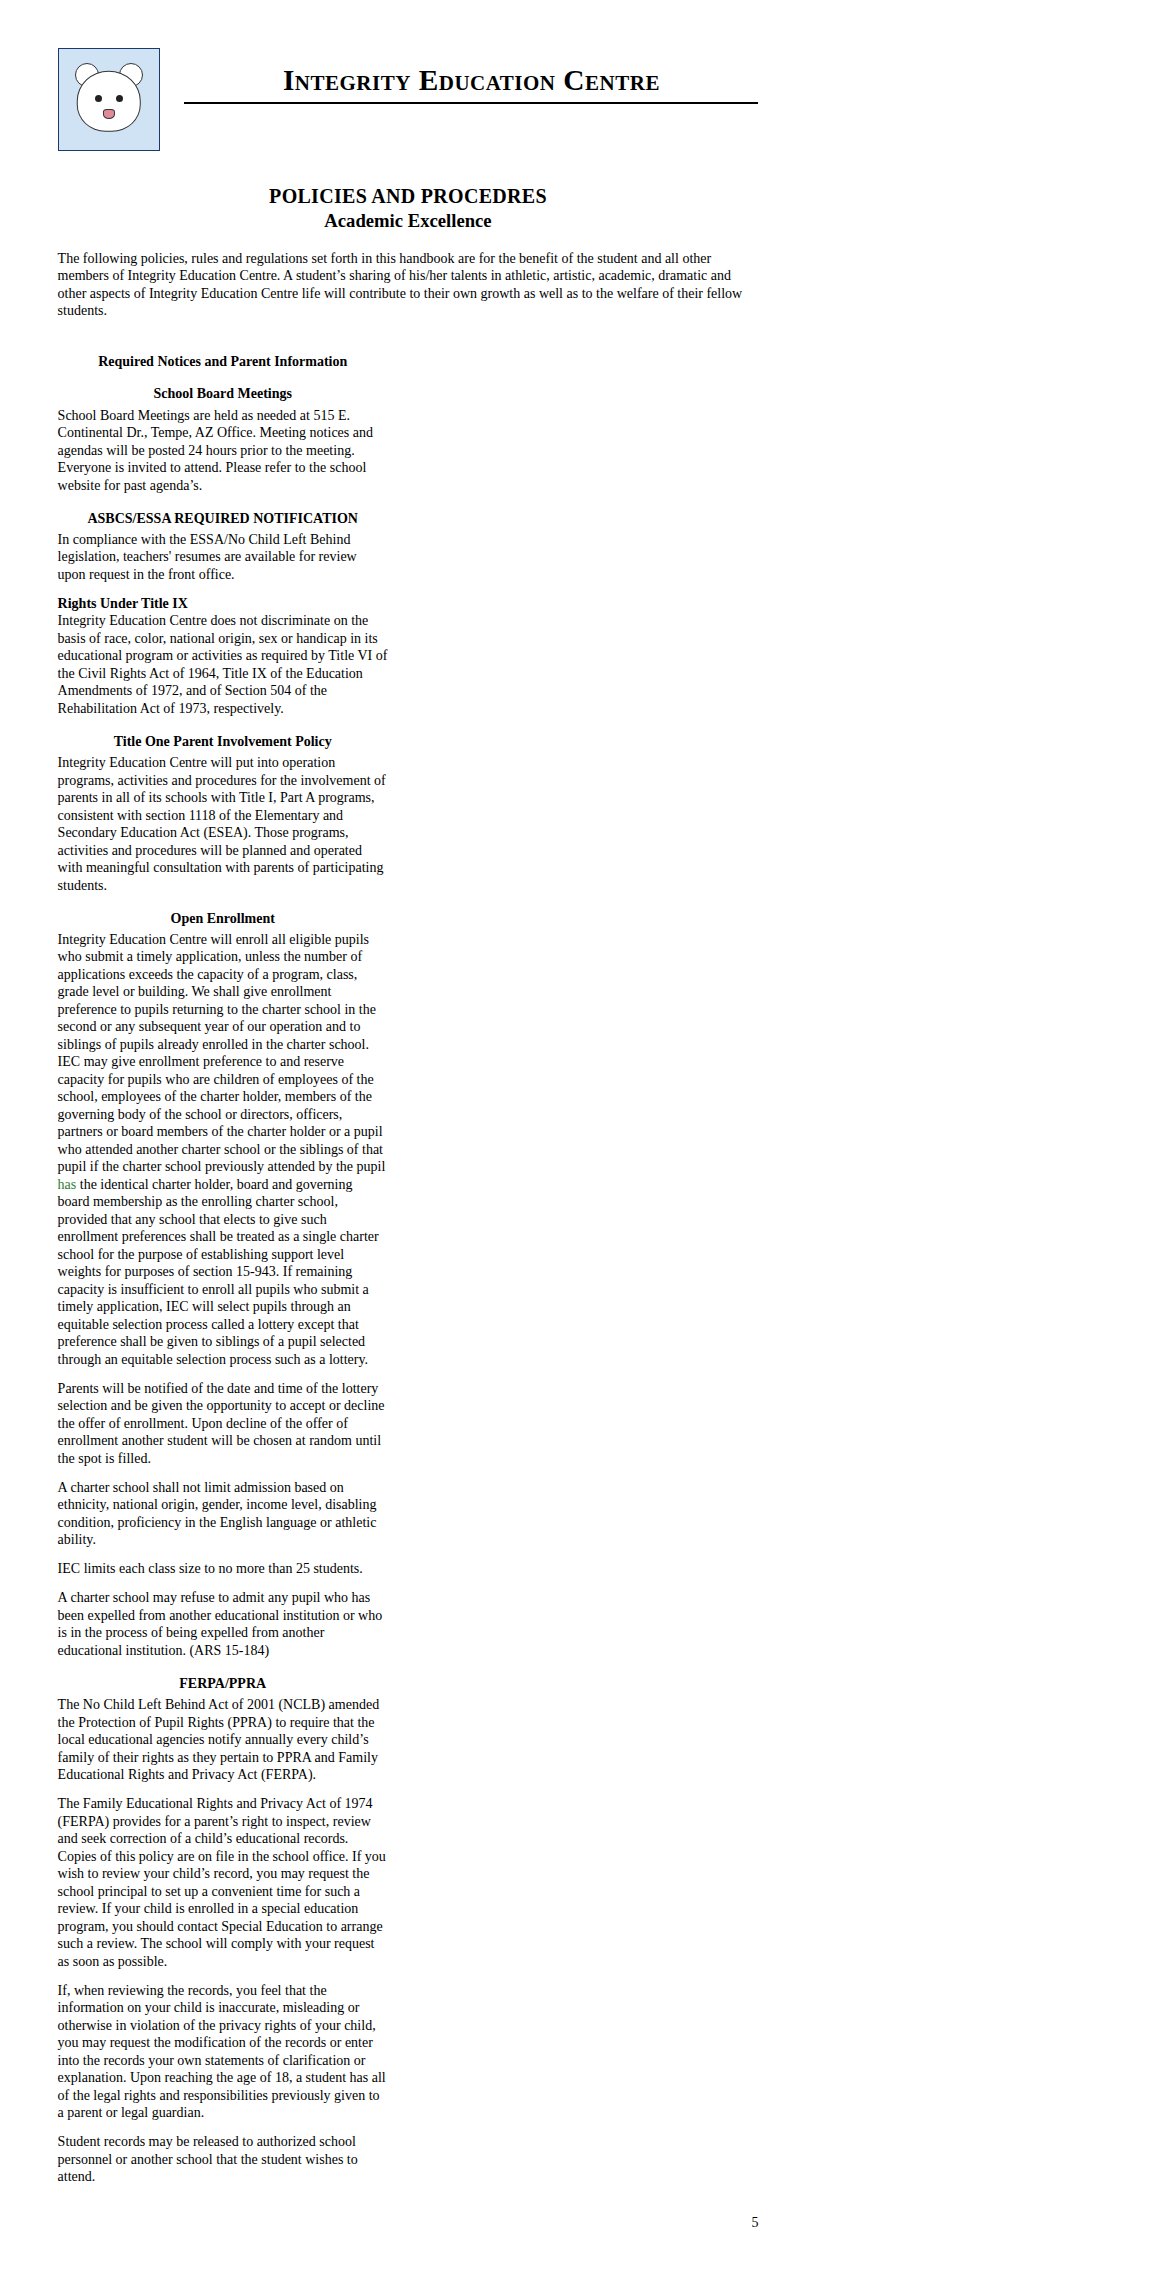Integrity Education Centre
POLICIES AND PROCEDRES
Academic Excellence
The following policies, rules and regulations set forth in this handbook are for the benefit of the student and all other members of Integrity Education Centre. A student’s sharing of his/her talents in athletic, artistic, academic, dramatic and other aspects of Integrity Education Centre life will contribute to their own growth as well as to the welfare of their fellow students.
Required Notices and Parent Information
School Board Meetings
School Board Meetings are held as needed at 515 E. Continental Dr., Tempe, AZ Office. Meeting notices and agendas will be posted 24 hours prior to the meeting. Everyone is invited to attend. Please refer to the school website for past agenda’s.
ASBCS/ESSA REQUIRED NOTIFICATION
In compliance with the ESSA/No Child Left Behind legislation, teachers' resumes are available for review upon request in the front office.
Rights Under Title IX Integrity Education Centre does not discriminate on the basis of race, color, national origin, sex or handicap in its educational program or activities as required by Title VI of the Civil Rights Act of 1964, Title IX of the Education Amendments of 1972, and of Section 504 of the Rehabilitation Act of 1973, respectively.
Title One Parent Involvement Policy
Integrity Education Centre will put into operation programs, activities and procedures for the involvement of parents in all of its schools with Title I, Part A programs, consistent with section 1118 of the Elementary and Secondary Education Act (ESEA). Those programs, activities and procedures will be planned and operated with meaningful consultation with parents of participating students.
Open Enrollment
Integrity Education Centre will enroll all eligible pupils who submit a timely application, unless the number of applications exceeds the capacity of a program, class, grade level or building. We shall give enrollment preference to pupils returning to the charter school in the second or any subsequent year of our operation and to siblings of pupils already enrolled in the charter school. IEC may give enrollment preference to and reserve capacity for pupils who are children of employees of the school, employees of the charter holder, members of the governing body of the school or directors, officers, partners or board members of the charter holder or a pupil who attended another charter school or the siblings of that pupil if the charter school previously attended by the pupil has the identical charter holder, board and governing board membership as the enrolling charter school, provided that any school that elects to give such enrollment preferences shall be treated as a single charter school for the purpose of establishing support level weights for purposes of section 15-943. If remaining capacity is insufficient to enroll all pupils who submit a timely application, IEC will select pupils through an equitable selection process called a lottery except that preference shall be given to siblings of a pupil selected through an equitable selection process such as a lottery.
Parents will be notified of the date and time of the lottery selection and be given the opportunity to accept or decline the offer of enrollment. Upon decline of the offer of enrollment another student will be chosen at random until the spot is filled.
A charter school shall not limit admission based on ethnicity, national origin, gender, income level, disabling condition, proficiency in the English language or athletic ability.
IEC limits each class size to no more than 25 students.
A charter school may refuse to admit any pupil who has been expelled from another educational institution or who is in the process of being expelled from another educational institution. (ARS 15-184)
FERPA/PPRA
The No Child Left Behind Act of 2001 (NCLB) amended the Protection of Pupil Rights (PPRA) to require that the local educational agencies notify annually every child’s family of their rights as they pertain to PPRA and Family Educational Rights and Privacy Act (FERPA).
The Family Educational Rights and Privacy Act of 1974 (FERPA) provides for a parent’s right to inspect, review and seek correction of a child’s educational records. Copies of this policy are on file in the school office. If you wish to review your child’s record, you may request the school principal to set up a convenient time for such a review. If your child is enrolled in a special education program, you should contact Special Education to arrange such a review. The school will comply with your request as soon as possible.
If, when reviewing the records, you feel that the information on your child is inaccurate, misleading or otherwise in violation of the privacy rights of your child, you may request the modification of the records or enter into the records your own statements of clarification or explanation. Upon reaching the age of 18, a student has all of the legal rights and responsibilities previously given to a parent or legal guardian.
Student records may be released to authorized school personnel or another school that the student wishes to attend.
5